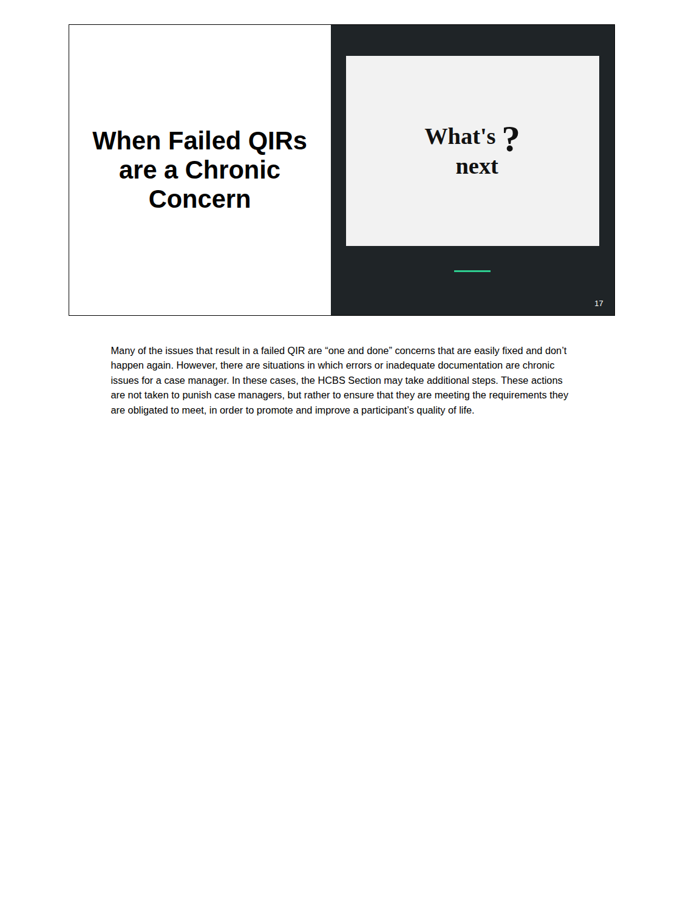When Failed QIRs are a Chronic Concern
What's ? next
17
Many of the issues that result in a failed QIR are “one and done” concerns that are easily fixed and don’t happen again. However, there are situations in which errors or inadequate documentation are chronic issues for a case manager. In these cases, the HCBS Section may take additional steps. These actions are not taken to punish case managers, but rather to ensure that they are meeting the requirements they are obligated to meet, in order to promote and improve a participant’s quality of life.